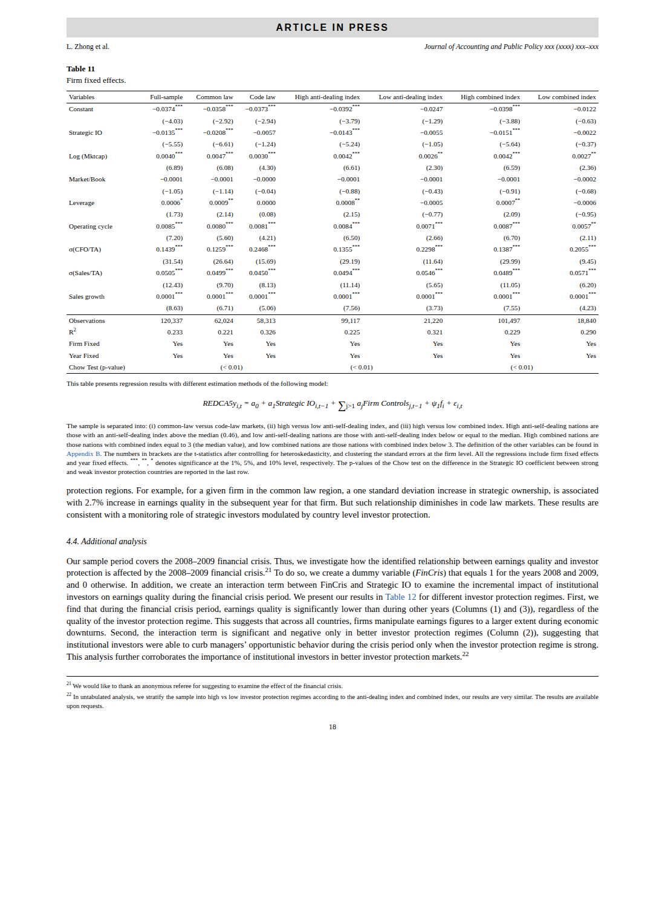ARTICLE IN PRESS
L. Zhong et al. Journal of Accounting and Public Policy xxx (xxxx) xxx–xxx
Table 11
Firm fixed effects.
| Variables | Full-sample | Common law | Code law | High anti-dealing index | Low anti-dealing index | High combined index | Low combined index |
| --- | --- | --- | --- | --- | --- | --- | --- |
| Constant | −0.0374 *** | −0.0358 *** | −0.0373 *** | −0.0392 *** | −0.0247 | −0.0398 *** | −0.0122 |
| | (−4.03) | (−2.92) | (−2.94) | (−3.79) | (−1.29) | (−3.88) | (−0.63) |
| Strategic IO | −0.0135 *** | −0.0208 *** | −0.0057 | −0.0143 *** | −0.0055 | −0.0151 *** | −0.0022 |
| | (−5.55) | (−6.61) | (−1.24) | (−5.24) | (−1.05) | (−5.64) | (−0.37) |
| Log (Mktcap) | 0.0040 *** | 0.0047 *** | 0.0030 *** | 0.0042 *** | 0.0026 ** | 0.0042 *** | 0.0027 ** |
| | (6.89) | (6.08) | (4.30) | (6.61) | (2.30) | (6.59) | (2.36) |
| Market/Book | −0.0001 | −0.0001 | −0.0000 | −0.0001 | −0.0001 | −0.0001 | −0.0002 |
| | (−1.05) | (−1.14) | (−0.04) | (−0.88) | (−0.43) | (−0.91) | (−0.68) |
| Leverage | 0.0006 * | 0.0009 ** | 0.0000 | 0.0008 ** | −0.0005 | 0.0007 ** | −0.0006 |
| | (1.73) | (2.14) | (0.08) | (2.15) | (−0.77) | (2.09) | (−0.95) |
| Operating cycle | 0.0085 *** | 0.0080 *** | 0.0081 *** | 0.0084 *** | 0.0071 *** | 0.0087 *** | 0.0057 ** |
| | (7.20) | (5.60) | (4.21) | (6.50) | (2.66) | (6.70) | (2.11) |
| σ(CFO/TA) | 0.1439 *** | 0.1259 *** | 0.2468 *** | 0.1355 *** | 0.2298 *** | 0.1387 *** | 0.2055 *** |
| | (31.54) | (26.64) | (15.69) | (29.19) | (11.64) | (29.99) | (9.45) |
| σ(Sales/TA) | 0.0505 *** | 0.0499 *** | 0.0450 *** | 0.0494 *** | 0.0546 *** | 0.0489 *** | 0.0571 *** |
| | (12.43) | (9.70) | (8.13) | (11.14) | (5.65) | (11.05) | (6.20) |
| Sales growth | 0.0001 *** | 0.0001 *** | 0.0001 *** | 0.0001 *** | 0.0001 *** | 0.0001 *** | 0.0001 *** |
| | (8.63) | (6.71) | (5.06) | (7.56) | (3.73) | (7.55) | (4.23) |
| Observations | 120,337 | 62,024 | 58,313 | 99,117 | 21,220 | 101,497 | 18,840 |
| R 2 | 0.233 | 0.221 | 0.326 | 0.225 | 0.321 | 0.229 | 0.290 |
| Firm Fixed | Yes | Yes | Yes | Yes | Yes | Yes | Yes |
| Year Fixed | Yes | Yes | Yes | Yes | Yes | Yes | Yes |
| Chow Test (p-value) | | (< 0.01) | (< 0.01) | (< 0.01) |
This table presents regression results with different estimation methods of the following model:
REDCA5yi,t = a0 + a1Strategic IOi,t−1 + ∑j>1 ajFirm Controlsj,t−1 + ψ1fi + εi,t
The sample is separated into: (i) common-law versus code-law markets, (ii) high versus low anti-self-dealing index, and (iii) high versus low combined index. High anti-self-dealing nations are those with an anti-self-dealing index above the median (0.46), and low anti-self-dealing nations are those with anti-self-dealing index below or equal to the median. High combined nations are those nations with combined index equal to 3 (the median value), and low combined nations are those nations with combined index below 3. The definition of the other variables can be found in Appendix B. The numbers in brackets are the t-statistics after controlling for heteroskedasticity, and clustering the standard errors at the firm level. All the regressions include firm fixed effects and year fixed effects. ***, **, * denotes significance at the 1%, 5%, and 10% level, respectively. The p-values of the Chow test on the difference in the Strategic IO coefficient between strong and weak investor protection countries are reported in the last row.
protection regions. For example, for a given firm in the common law region, a one standard deviation increase in strategic ownership, is associated with 2.7% increase in earnings quality in the subsequent year for that firm. But such relationship diminishes in code law markets. These results are consistent with a monitoring role of strategic investors modulated by country level investor protection.
4.4. Additional analysis
Our sample period covers the 2008–2009 financial crisis. Thus, we investigate how the identified relationship between earnings quality and investor protection is affected by the 2008–2009 financial crisis.21 To do so, we create a dummy variable (FinCris) that equals 1 for the years 2008 and 2009, and 0 otherwise. In addition, we create an interaction term between FinCris and Strategic IO to examine the incremental impact of institutional investors on earnings quality during the financial crisis period. We present our results in Table 12 for different investor protection regimes. First, we find that during the financial crisis period, earnings quality is significantly lower than during other years (Columns (1) and (3)), regardless of the quality of the investor protection regime. This suggests that across all countries, firms manipulate earnings figures to a larger extent during economic downturns. Second, the interaction term is significant and negative only in better investor protection regimes (Column (2)), suggesting that institutional investors were able to curb managers’ opportunistic behavior during the crisis period only when the investor protection regime is strong. This analysis further corroborates the importance of institutional investors in better investor protection markets.22
21 We would like to thank an anonymous referee for suggesting to examine the effect of the financial crisis.
22 In untabulated analysis, we stratify the sample into high vs low investor protection regimes according to the anti-dealing index and combined index, our results are very similar. The results are available upon requests.
18